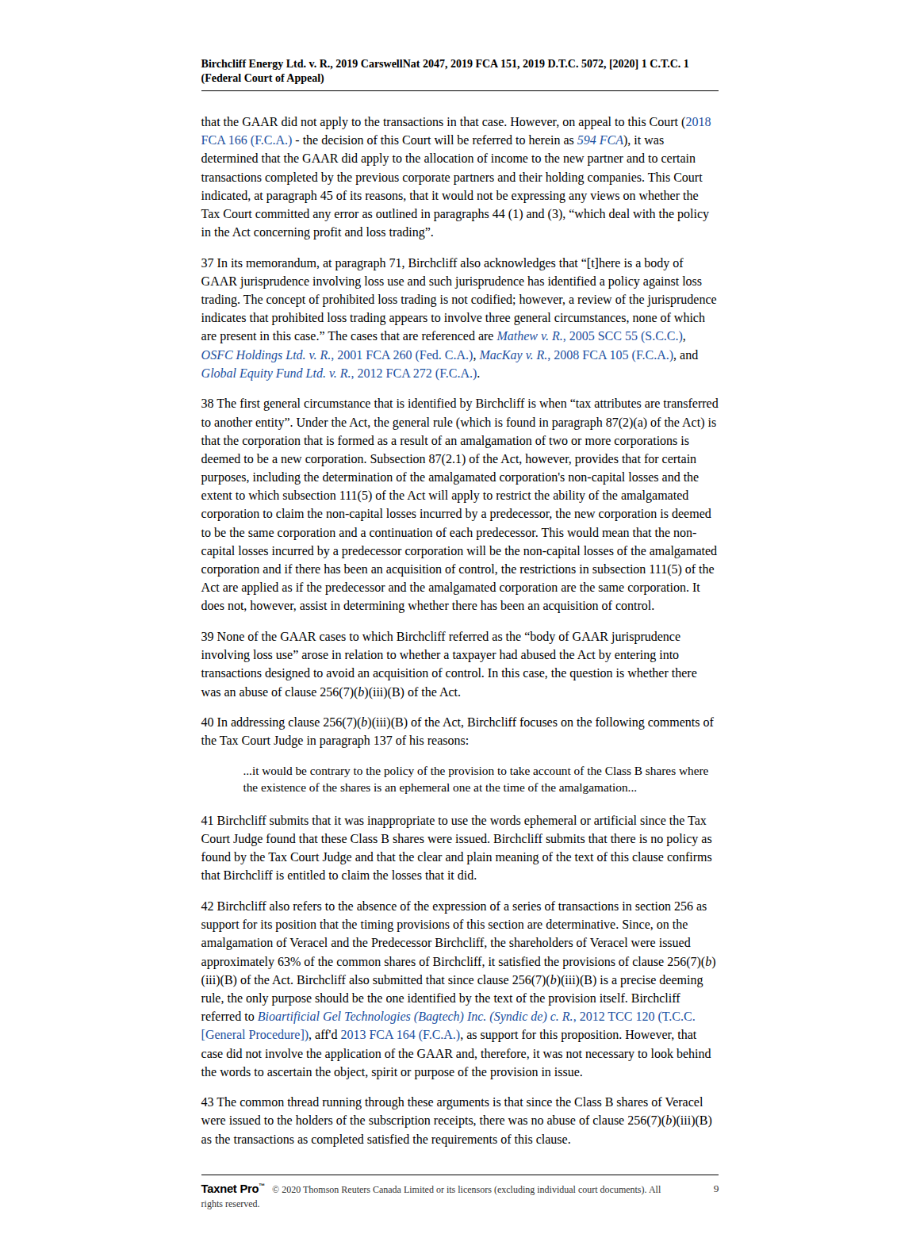Birchcliff Energy Ltd. v. R., 2019 CarswellNat 2047, 2019 FCA 151, 2019 D.T.C. 5072, [2020] 1 C.T.C. 1 (Federal Court of Appeal)
that the GAAR did not apply to the transactions in that case. However, on appeal to this Court (2018 FCA 166 (F.C.A.) - the decision of this Court will be referred to herein as 594 FCA), it was determined that the GAAR did apply to the allocation of income to the new partner and to certain transactions completed by the previous corporate partners and their holding companies. This Court indicated, at paragraph 45 of its reasons, that it would not be expressing any views on whether the Tax Court committed any error as outlined in paragraphs 44 (1) and (3), “which deal with the policy in the Act concerning profit and loss trading”.
37 In its memorandum, at paragraph 71, Birchcliff also acknowledges that “[t]here is a body of GAAR jurisprudence involving loss use and such jurisprudence has identified a policy against loss trading. The concept of prohibited loss trading is not codified; however, a review of the jurisprudence indicates that prohibited loss trading appears to involve three general circumstances, none of which are present in this case.” The cases that are referenced are Mathew v. R., 2005 SCC 55 (S.C.C.), OSFC Holdings Ltd. v. R., 2001 FCA 260 (Fed. C.A.), MacKay v. R., 2008 FCA 105 (F.C.A.), and Global Equity Fund Ltd. v. R., 2012 FCA 272 (F.C.A.).
38 The first general circumstance that is identified by Birchcliff is when “tax attributes are transferred to another entity”. Under the Act, the general rule (which is found in paragraph 87(2)(a) of the Act) is that the corporation that is formed as a result of an amalgamation of two or more corporations is deemed to be a new corporation. Subsection 87(2.1) of the Act, however, provides that for certain purposes, including the determination of the amalgamated corporation's non-capital losses and the extent to which subsection 111(5) of the Act will apply to restrict the ability of the amalgamated corporation to claim the non-capital losses incurred by a predecessor, the new corporation is deemed to be the same corporation and a continuation of each predecessor. This would mean that the non-capital losses incurred by a predecessor corporation will be the non-capital losses of the amalgamated corporation and if there has been an acquisition of control, the restrictions in subsection 111(5) of the Act are applied as if the predecessor and the amalgamated corporation are the same corporation. It does not, however, assist in determining whether there has been an acquisition of control.
39 None of the GAAR cases to which Birchcliff referred as the “body of GAAR jurisprudence involving loss use” arose in relation to whether a taxpayer had abused the Act by entering into transactions designed to avoid an acquisition of control. In this case, the question is whether there was an abuse of clause 256(7)(b)(iii)(B) of the Act.
40 In addressing clause 256(7)(b)(iii)(B) of the Act, Birchcliff focuses on the following comments of the Tax Court Judge in paragraph 137 of his reasons:
...it would be contrary to the policy of the provision to take account of the Class B shares where the existence of the shares is an ephemeral one at the time of the amalgamation...
41 Birchcliff submits that it was inappropriate to use the words ephemeral or artificial since the Tax Court Judge found that these Class B shares were issued. Birchcliff submits that there is no policy as found by the Tax Court Judge and that the clear and plain meaning of the text of this clause confirms that Birchcliff is entitled to claim the losses that it did.
42 Birchcliff also refers to the absence of the expression of a series of transactions in section 256 as support for its position that the timing provisions of this section are determinative. Since, on the amalgamation of Veracel and the Predecessor Birchcliff, the shareholders of Veracel were issued approximately 63% of the common shares of Birchcliff, it satisfied the provisions of clause 256(7)(b)(iii)(B) of the Act. Birchcliff also submitted that since clause 256(7)(b)(iii)(B) is a precise deeming rule, the only purpose should be the one identified by the text of the provision itself. Birchcliff referred to Bioartificial Gel Technologies (Bagtech) Inc. (Syndic de) c. R., 2012 TCC 120 (T.C.C. [General Procedure]), aff'd 2013 FCA 164 (F.C.A.), as support for this proposition. However, that case did not involve the application of the GAAR and, therefore, it was not necessary to look behind the words to ascertain the object, spirit or purpose of the provision in issue.
43 The common thread running through these arguments is that since the Class B shares of Veracel were issued to the holders of the subscription receipts, there was no abuse of clause 256(7)(b)(iii)(B) as the transactions as completed satisfied the requirements of this clause.
Taxnet Pro™ © 2020 Thomson Reuters Canada Limited or its licensors (excluding individual court documents). All rights reserved.
9